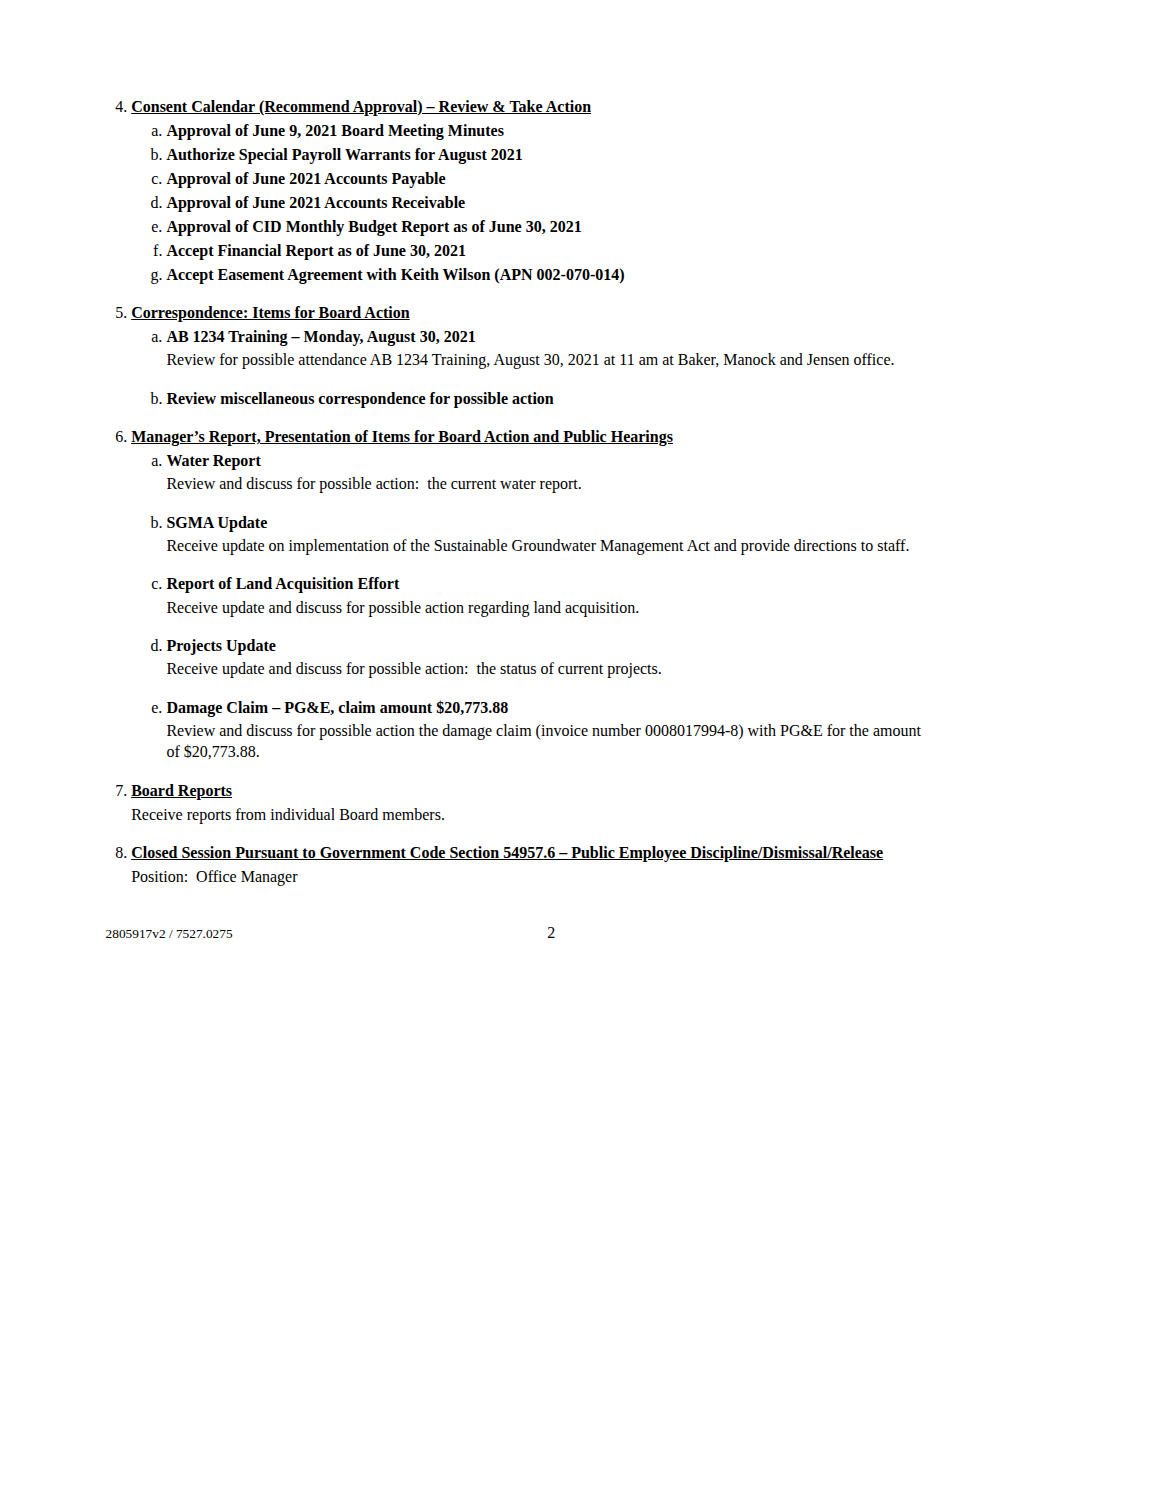Consent Calendar (Recommend Approval) – Review & Take Action
Approval of June 9, 2021 Board Meeting Minutes
Authorize Special Payroll Warrants for August 2021
Approval of June 2021 Accounts Payable
Approval of June 2021 Accounts Receivable
Approval of CID Monthly Budget Report as of June 30, 2021
Accept Financial Report as of June 30, 2021
Accept Easement Agreement with Keith Wilson (APN 002-070-014)
Correspondence: Items for Board Action
AB 1234 Training – Monday, August 30, 2021
Review for possible attendance AB 1234 Training, August 30, 2021 at 11 am at Baker, Manock and Jensen office.
Review miscellaneous correspondence for possible action
Manager’s Report, Presentation of Items for Board Action and Public Hearings
Water Report
Review and discuss for possible action: the current water report.
SGMA Update
Receive update on implementation of the Sustainable Groundwater Management Act and provide directions to staff.
Report of Land Acquisition Effort
Receive update and discuss for possible action regarding land acquisition.
Projects Update
Receive update and discuss for possible action: the status of current projects.
Damage Claim – PG&E, claim amount $20,773.88
Review and discuss for possible action the damage claim (invoice number 0008017994-8) with PG&E for the amount of $20,773.88.
Board Reports
Receive reports from individual Board members.
Closed Session Pursuant to Government Code Section 54957.6 – Public Employee Discipline/Dismissal/Release
Position: Office Manager
2805917v2 / 7527.0275 2